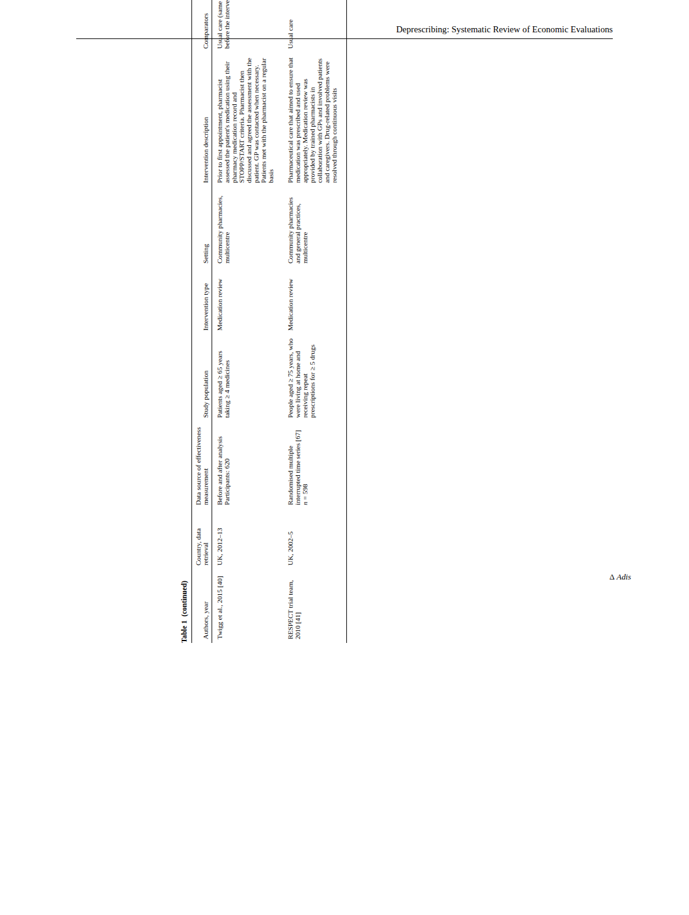Deprescribing: Systematic Review of Economic Evaluations
Table 1 (continued)
| Authors, year | Country, data retrieval | Data source of effectiveness measurement | Study population | Intervention type | Setting | Intervention description | Comparators |
| --- | --- | --- | --- | --- | --- | --- | --- |
| Twigg et al., 2015 [40] | UK, 2012–13 | Before and after analysis Participants: 620 | Patients aged ≥ 65 years taking ≥ 4 medicines | Medication review | Community pharmacies, multicentre | Prior to first appointment, pharmacist assessed the patient's medication using their pharmacy medication record and STOPP/START criteria. Pharmacist then discussed and agreed the assessment with the patient. GP was contacted when necessary. Patients met with the pharmacist on a regular basis | Usual care (same patients before the intervention) |
| RESPECT trial team, 2010 [41] | UK, 2002–5 | Randomised multiple interrupted time series [67] n = 598 | People aged ≥ 75 years, who were living at home and receiving repeat prescriptions for ≥ 5 drugs | Medication review | Community pharmacies and general practices, multicentre | Pharmaceutical care that aimed to ensure that medication was prescribed and used appropriately. Medication review was provided by trained pharmacists in collaboration with GPs and involved patients and caregivers. Drug-related problems were resolved through continuous visits | Usual care |
Δ Adis